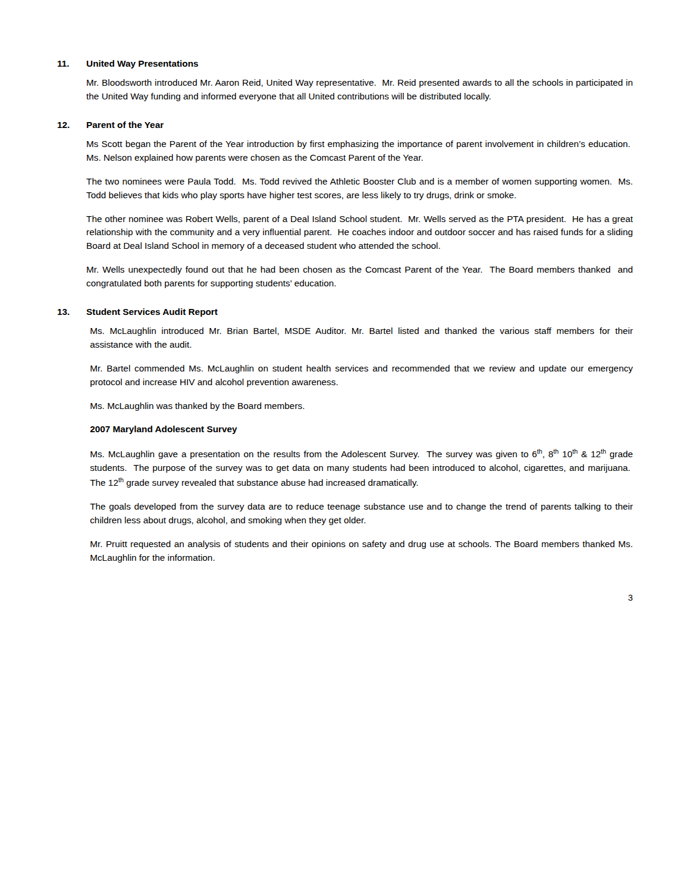11. United Way Presentations
Mr. Bloodsworth introduced Mr. Aaron Reid, United Way representative. Mr. Reid presented awards to all the schools in participated in the United Way funding and informed everyone that all United contributions will be distributed locally.
12. Parent of the Year
Ms Scott began the Parent of the Year introduction by first emphasizing the importance of parent involvement in children’s education. Ms. Nelson explained how parents were chosen as the Comcast Parent of the Year.
The two nominees were Paula Todd. Ms. Todd revived the Athletic Booster Club and is a member of women supporting women. Ms. Todd believes that kids who play sports have higher test scores, are less likely to try drugs, drink or smoke.
The other nominee was Robert Wells, parent of a Deal Island School student. Mr. Wells served as the PTA president. He has a great relationship with the community and a very influential parent. He coaches indoor and outdoor soccer and has raised funds for a sliding Board at Deal Island School in memory of a deceased student who attended the school.
Mr. Wells unexpectedly found out that he had been chosen as the Comcast Parent of the Year. The Board members thanked and congratulated both parents for supporting students’ education.
13. Student Services Audit Report
Ms. McLaughlin introduced Mr. Brian Bartel, MSDE Auditor. Mr. Bartel listed and thanked the various staff members for their assistance with the audit.
Mr. Bartel commended Ms. McLaughlin on student health services and recommended that we review and update our emergency protocol and increase HIV and alcohol prevention awareness.
Ms. McLaughlin was thanked by the Board members.
2007 Maryland Adolescent Survey
Ms. McLaughlin gave a presentation on the results from the Adolescent Survey. The survey was given to 6th, 8th 10th & 12th grade students. The purpose of the survey was to get data on many students had been introduced to alcohol, cigarettes, and marijuana. The 12th grade survey revealed that substance abuse had increased dramatically.
The goals developed from the survey data are to reduce teenage substance use and to change the trend of parents talking to their children less about drugs, alcohol, and smoking when they get older.
Mr. Pruitt requested an analysis of students and their opinions on safety and drug use at schools. The Board members thanked Ms. McLaughlin for the information.
3